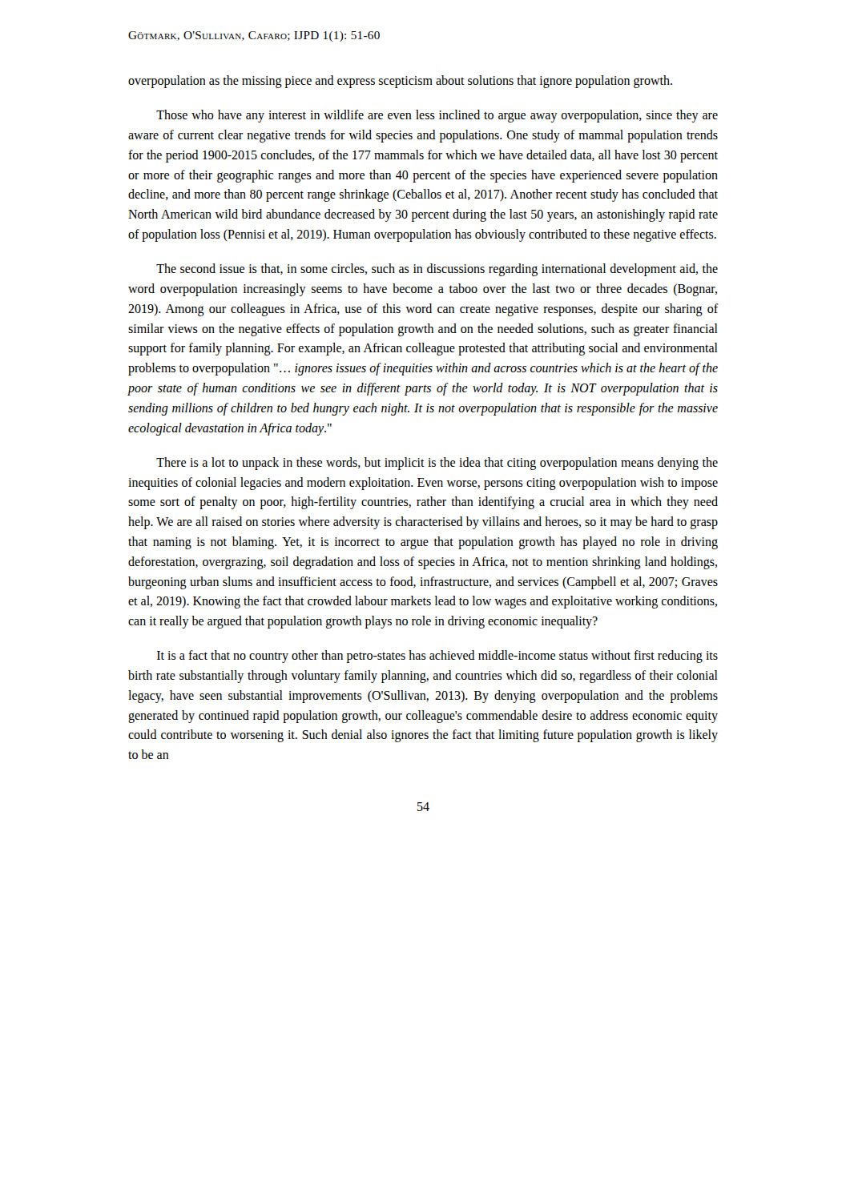Götmark, O'Sullivan, Cafaro; IJPD 1(1): 51-60
overpopulation as the missing piece and express scepticism about solutions that ignore population growth.
Those who have any interest in wildlife are even less inclined to argue away overpopulation, since they are aware of current clear negative trends for wild species and populations. One study of mammal population trends for the period 1900-2015 concludes, of the 177 mammals for which we have detailed data, all have lost 30 percent or more of their geographic ranges and more than 40 percent of the species have experienced severe population decline, and more than 80 percent range shrinkage (Ceballos et al, 2017). Another recent study has concluded that North American wild bird abundance decreased by 30 percent during the last 50 years, an astonishingly rapid rate of population loss (Pennisi et al, 2019). Human overpopulation has obviously contributed to these negative effects.
The second issue is that, in some circles, such as in discussions regarding international development aid, the word overpopulation increasingly seems to have become a taboo over the last two or three decades (Bognar, 2019). Among our colleagues in Africa, use of this word can create negative responses, despite our sharing of similar views on the negative effects of population growth and on the needed solutions, such as greater financial support for family planning. For example, an African colleague protested that attributing social and environmental problems to overpopulation "… ignores issues of inequities within and across countries which is at the heart of the poor state of human conditions we see in different parts of the world today. It is NOT overpopulation that is sending millions of children to bed hungry each night. It is not overpopulation that is responsible for the massive ecological devastation in Africa today."
There is a lot to unpack in these words, but implicit is the idea that citing overpopulation means denying the inequities of colonial legacies and modern exploitation. Even worse, persons citing overpopulation wish to impose some sort of penalty on poor, high-fertility countries, rather than identifying a crucial area in which they need help. We are all raised on stories where adversity is characterised by villains and heroes, so it may be hard to grasp that naming is not blaming. Yet, it is incorrect to argue that population growth has played no role in driving deforestation, overgrazing, soil degradation and loss of species in Africa, not to mention shrinking land holdings, burgeoning urban slums and insufficient access to food, infrastructure, and services (Campbell et al, 2007; Graves et al, 2019). Knowing the fact that crowded labour markets lead to low wages and exploitative working conditions, can it really be argued that population growth plays no role in driving economic inequality?
It is a fact that no country other than petro-states has achieved middle-income status without first reducing its birth rate substantially through voluntary family planning, and countries which did so, regardless of their colonial legacy, have seen substantial improvements (O'Sullivan, 2013). By denying overpopulation and the problems generated by continued rapid population growth, our colleague's commendable desire to address economic equity could contribute to worsening it. Such denial also ignores the fact that limiting future population growth is likely to be an
54